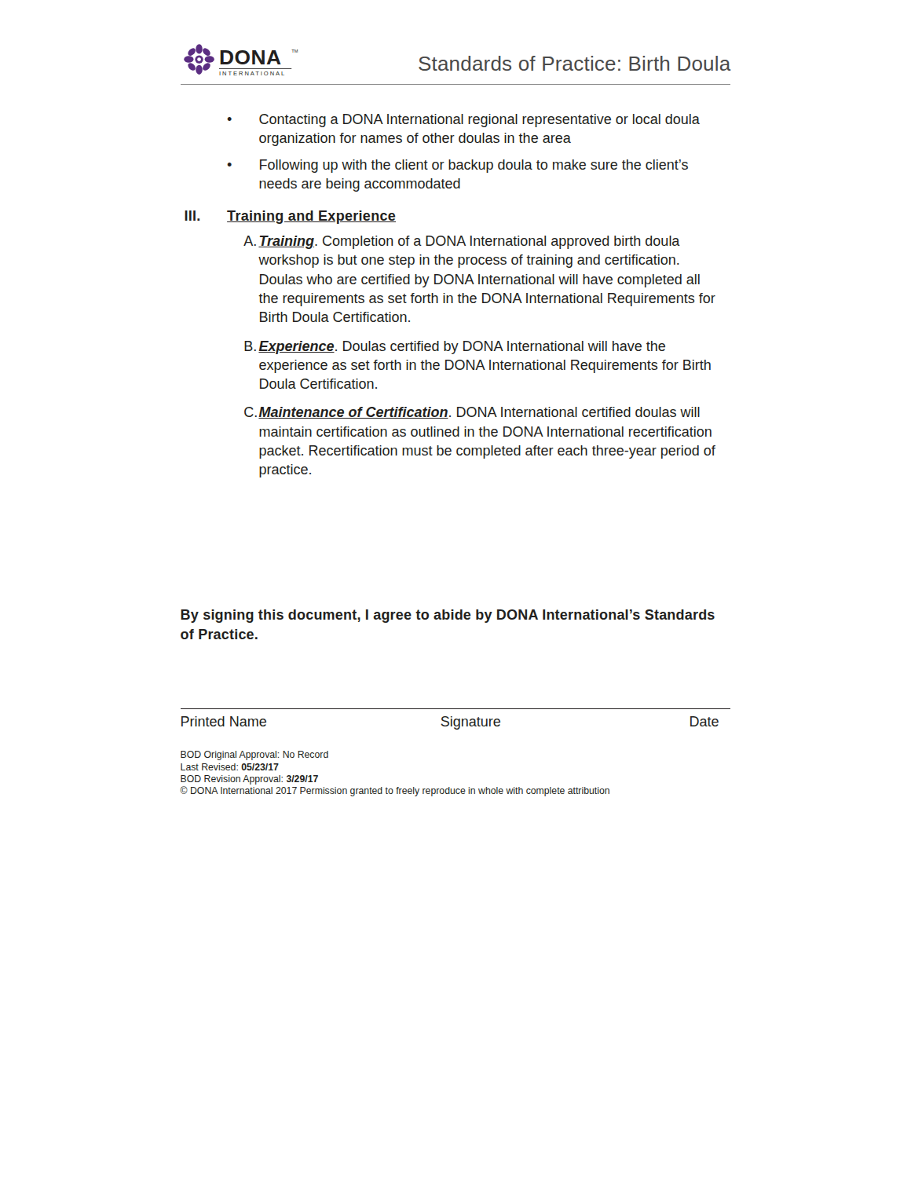DONA TM INTERNATIONAL
Standards of Practice: Birth Doula
• Contacting a DONA International regional representative or local doula organization for names of other doulas in the area
• Following up with the client or backup doula to make sure the client’s needs are being accommodated
III.
Training and Experience
Training. Completion of a DONA International approved birth doula workshop is but one step in the process of training and certification. Doulas who are certified by DONA International will have completed all the requirements as set forth in the DONA International Requirements for Birth Doula Certification.
Experience. Doulas certified by DONA International will have the experience as set forth in the DONA International Requirements for Birth Doula Certification.
Maintenance of Certification. DONA International certified doulas will maintain certification as outlined in the DONA International recertification packet. Recertification must be completed after each three-year period of practice.
By signing this document, I agree to abide by DONA International’s Standards of Practice.
Printed Name Signature Date
BOD Original Approval: No Record
Last Revised: 05/23/17
BOD Revision Approval: 3/29/17
© DONA International 2017 Permission granted to freely reproduce in whole with complete attribution